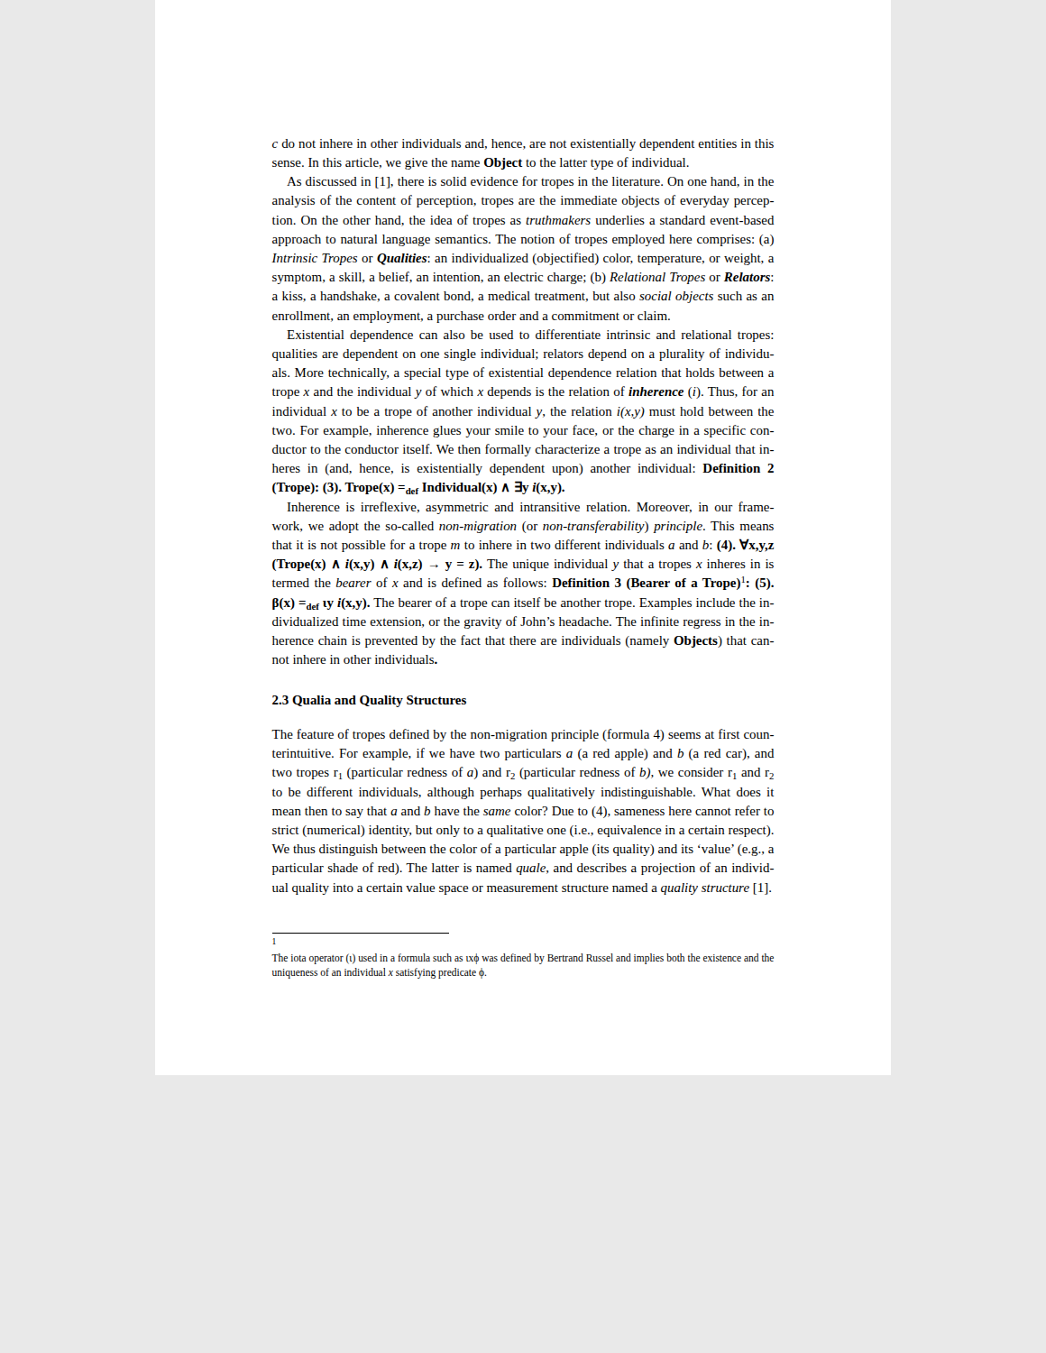c do not inhere in other individuals and, hence, are not existentially dependent entities in this sense. In this article, we give the name Object to the latter type of individual.
As discussed in [1], there is solid evidence for tropes in the literature. On one hand, in the analysis of the content of perception, tropes are the immediate objects of everyday perception. On the other hand, the idea of tropes as truthmakers underlies a standard event-based approach to natural language semantics. The notion of tropes employed here comprises: (a) Intrinsic Tropes or Qualities: an individualized (objectified) color, temperature, or weight, a symptom, a skill, a belief, an intention, an electric charge; (b) Relational Tropes or Relators: a kiss, a handshake, a covalent bond, a medical treatment, but also social objects such as an enrollment, an employment, a purchase order and a commitment or claim.
Existential dependence can also be used to differentiate intrinsic and relational tropes: qualities are dependent on one single individual; relators depend on a plurality of individuals. More technically, a special type of existential dependence relation that holds between a trope x and the individual y of which x depends is the relation of inherence (i). Thus, for an individual x to be a trope of another individual y, the relation i(x,y) must hold between the two. For example, inherence glues your smile to your face, or the charge in a specific conductor to the conductor itself. We then formally characterize a trope as an individual that inheres in (and, hence, is existentially dependent upon) another individual: Definition 2 (Trope): (3). Trope(x) =def Individual(x) ∧ ∃y i(x,y).
Inherence is irreflexive, asymmetric and intransitive relation. Moreover, in our framework, we adopt the so-called non-migration (or non-transferability) principle. This means that it is not possible for a trope m to inhere in two different individuals a and b: (4). ∀x,y,z (Trope(x) ∧ i(x,y) ∧ i(x,z) → y = z). The unique individual y that a tropes x inheres in is termed the bearer of x and is defined as follows: Definition 3 (Bearer of a Trope)1: (5). β(x) =def ιy i(x,y). The bearer of a trope can itself be another trope. Examples include the individualized time extension, or the gravity of John’s headache. The infinite regress in the inherence chain is prevented by the fact that there are individuals (namely Objects) that cannot inhere in other individuals.
2.3 Qualia and Quality Structures
The feature of tropes defined by the non-migration principle (formula 4) seems at first counterintuitive. For example, if we have two particulars a (a red apple) and b (a red car), and two tropes r1 (particular redness of a) and r2 (particular redness of b), we consider r1 and r2 to be different individuals, although perhaps qualitatively indistinguishable. What does it mean then to say that a and b have the same color? Due to (4), sameness here cannot refer to strict (numerical) identity, but only to a qualitative one (i.e., equivalence in a certain respect). We thus distinguish between the color of a particular apple (its quality) and its ‘value’ (e.g., a particular shade of red). The latter is named quale, and describes a projection of an individual quality into a certain value space or measurement structure named a quality structure [1].
1
The iota operator (ι) used in a formula such as ιxϕ was defined by Bertrand Russel and implies both the existence and the uniqueness of an individual x satisfying predicate ϕ.